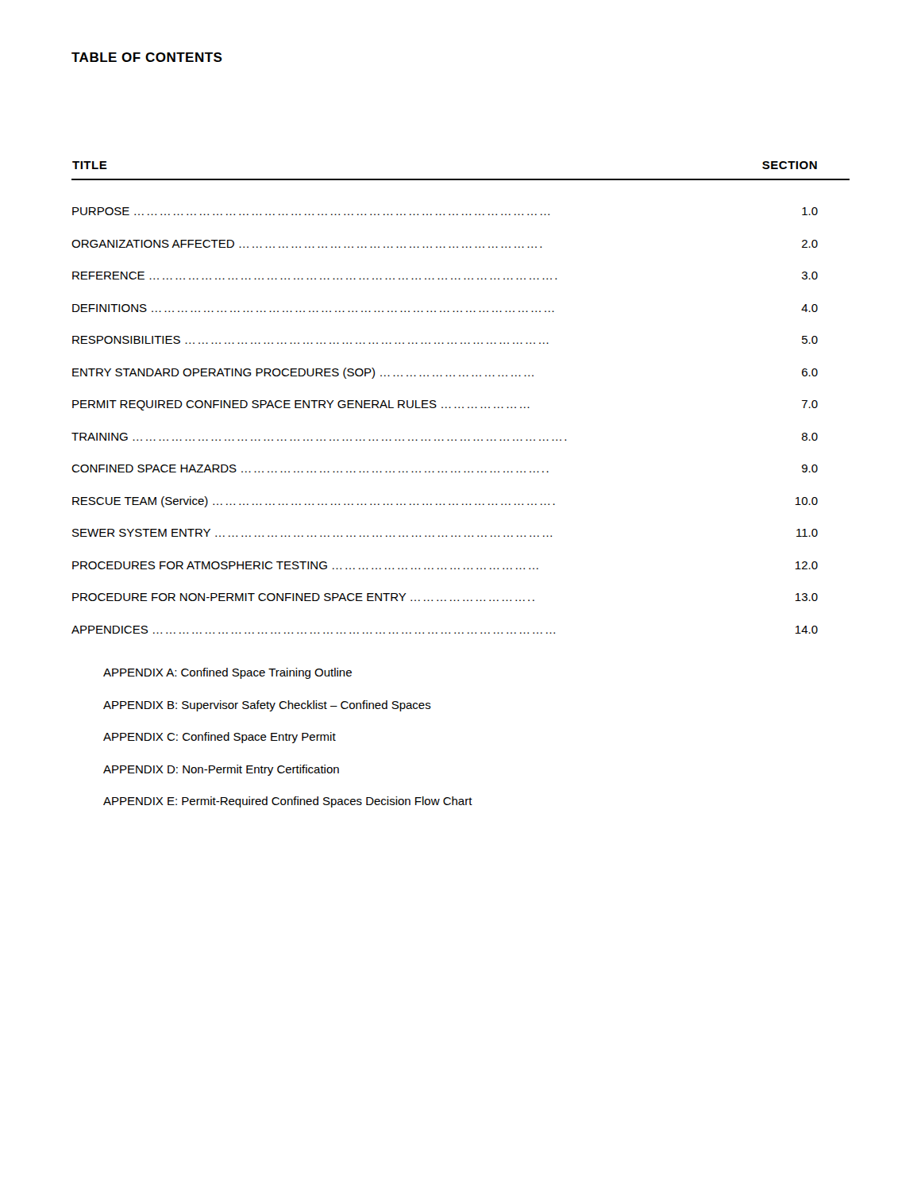TABLE OF CONTENTS
| TITLE | SECTION |
| --- | --- |
| PURPOSE …………………………………………………………………………………… | 1.0 |
| ORGANIZATIONS AFFECTED ……………………………………………………………. | 2.0 |
| REFERENCE …………………………………………………………………………………. | 3.0 |
| DEFINITIONS ………………………………………………………………………………… | 4.0 |
| RESPONSIBILITIES ………………………………………………………………………… | 5.0 |
| ENTRY STANDARD OPERATING PROCEDURES (SOP) ……………………………… | 6.0 |
| PERMIT REQUIRED CONFINED SPACE ENTRY GENERAL RULES ………………… | 7.0 |
| TRAINING ………………………………………………………………………………………. | 8.0 |
| CONFINED SPACE HAZARDS …………………………………………………………….. | 9.0 |
| RESCUE TEAM (Service) ……………………………………………………………………. | 10.0 |
| SEWER SYSTEM ENTRY …………………………………………………………………… | 11.0 |
| PROCEDURES FOR ATMOSPHERIC TESTING ………………………………………… | 12.0 |
| PROCEDURE FOR NON-PERMIT CONFINED SPACE ENTRY ……………………….. | 13.0 |
| APPENDICES ………………………………………………………………………………… | 14.0 |
APPENDIX A: Confined Space Training Outline
APPENDIX B: Supervisor Safety Checklist – Confined Spaces
APPENDIX C: Confined Space Entry Permit
APPENDIX D: Non-Permit Entry Certification
APPENDIX E: Permit-Required Confined Spaces Decision Flow Chart